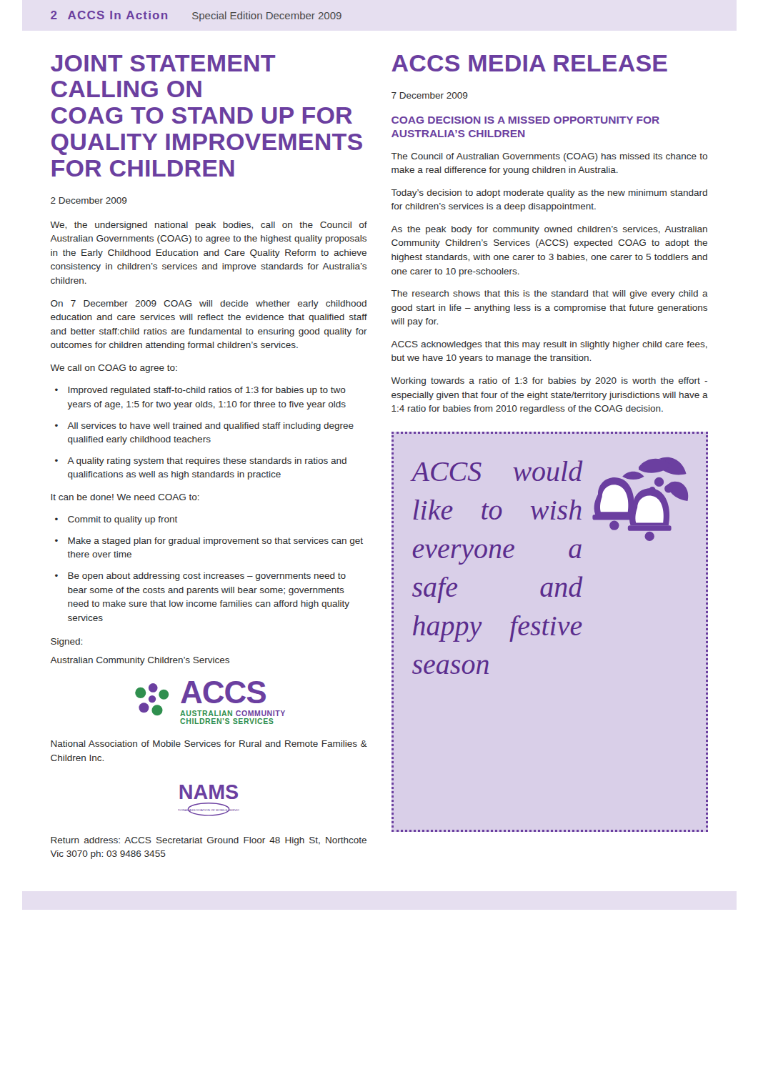2 ACCS In Action Special Edition December 2009
Joint Statement calling on
COAG to stand up for quality improvements for children
2 December 2009
We, the undersigned national peak bodies, call on the Council of Australian Governments (COAG) to agree to the highest quality proposals in the Early Childhood Education and Care Quality Reform to achieve consistency in children’s services and improve standards for Australia’s children.
On 7 December 2009 COAG will decide whether early childhood education and care services will reflect the evidence that qualified staff and better staff:child ratios are fundamental to ensuring good quality for outcomes for children attending formal children’s services.
We call on COAG to agree to:
Improved regulated staff-to-child ratios of 1:3 for babies up to two years of age, 1:5 for two year olds, 1:10 for three to five year olds
All services to have well trained and qualified staff including degree qualified early childhood teachers
A quality rating system that requires these standards in ratios and qualifications as well as high standards in practice
It can be done! We need COAG to:
Commit to quality up front
Make a staged plan for gradual improvement so that services can get there over time
Be open about addressing cost increases – governments need to bear some of the costs and parents will bear some; governments need to make sure that low income families can afford high quality services
Signed:
Australian Community Children’s Services
ACCS AUSTRALIAN COMMUNITY
CHILDREN’S SERVICES
National Association of Mobile Services for Rural and Remote Families & Children Inc.
NAMS NATIONAL ASSOCIATION OF MOBILE SERVICES
Return address: ACCS Secretariat Ground Floor 48 High St, Northcote Vic 3070 ph: 03 9486 3455
ACCS Media Release
7 December 2009
COAG decision is a missed opportunity for Australia’s children
The Council of Australian Governments (COAG) has missed its chance to make a real difference for young children in Australia.
Today’s decision to adopt moderate quality as the new minimum standard for children’s services is a deep disappointment.
As the peak body for community owned children’s services, Australian Community Children’s Services (ACCS) expected COAG to adopt the highest standards, with one carer to 3 babies, one carer to 5 toddlers and one carer to 10 pre-schoolers.
The research shows that this is the standard that will give every child a good start in life – anything less is a compromise that future generations will pay for.
ACCS acknowledges that this may result in slightly higher child care fees, but we have 10 years to manage the transition.
Working towards a ratio of 1:3 for babies by 2020 is worth the effort - especially given that four of the eight state/territory jurisdictions will have a 1:4 ratio for babies from 2010 regardless of the COAG decision.
ACCS would like to wish everyone a safe and happy festive season